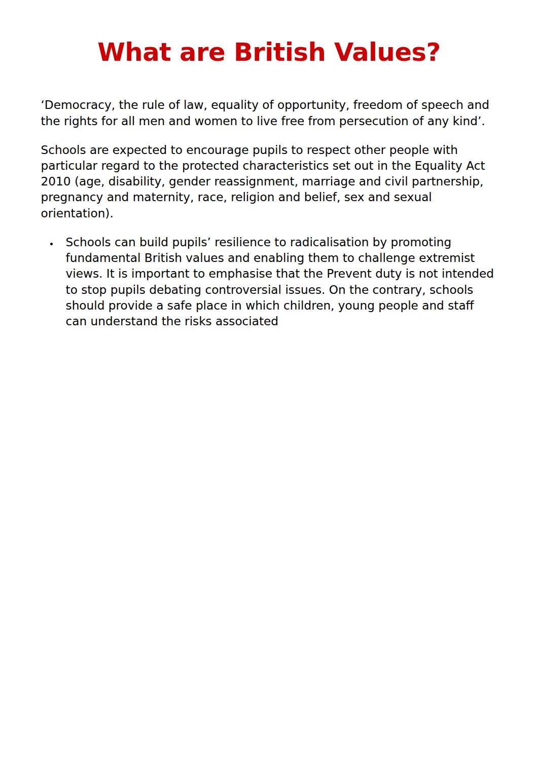What are British Values?
‘Democracy, the rule of law, equality of opportunity, freedom of speech and the rights for all men and women to live free from persecution of any kind’.
Schools are expected to encourage pupils to respect other people with particular regard to the protected characteristics set out in the Equality Act 2010 (age, disability, gender reassignment, marriage and civil partnership, pregnancy and maternity, race, religion and belief, sex and sexual orientation).
Schools can build pupils’ resilience to radicalisation by promoting fundamental British values and enabling them to challenge extremist views. It is important to emphasise that the Prevent duty is not intended to stop pupils debating controversial issues. On the contrary, schools should provide a safe place in which children, young people and staff can understand the risks associated